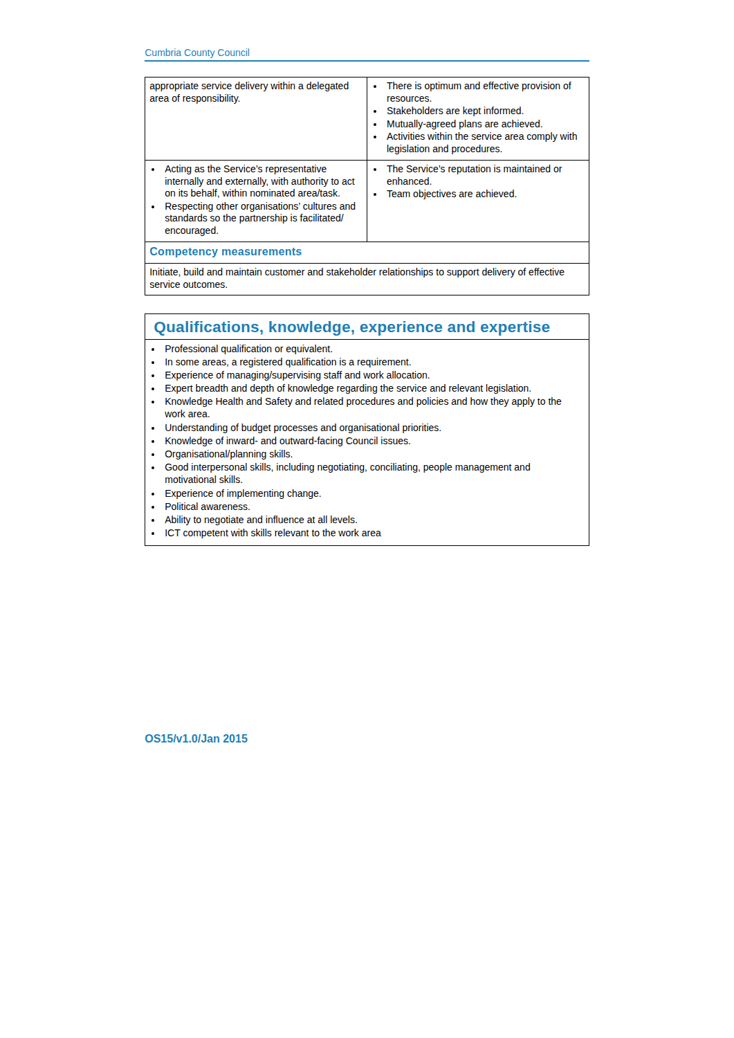Cumbria County Council
| appropriate service delivery within a delegated area of responsibility. | There is optimum and effective provision of resources. Stakeholders are kept informed. Mutually-agreed plans are achieved. Activities within the service area comply with legislation and procedures. |
| Acting as the Service’s representative internally and externally, with authority to act on its behalf, within nominated area/task. Respecting other organisations’ cultures and standards so the partnership is facilitated/ encouraged. | The Service’s reputation is maintained or enhanced. Team objectives are achieved. |
| Competency measurements |
| Initiate, build and maintain customer and stakeholder relationships to support delivery of effective service outcomes. |
| Qualifications, knowledge, experience and expertise |
| Professional qualification or equivalent. In some areas, a registered qualification is a requirement. Experience of managing/supervising staff and work allocation. Expert breadth and depth of knowledge regarding the service and relevant legislation. Knowledge Health and Safety and related procedures and policies and how they apply to the work area. Understanding of budget processes and organisational priorities. Knowledge of inward- and outward-facing Council issues. Organisational/planning skills. Good interpersonal skills, including negotiating, conciliating, people management and motivational skills. Experience of implementing change. Political awareness. Ability to negotiate and influence at all levels. ICT competent with skills relevant to the work area |
OS15/v1.0/Jan 2015